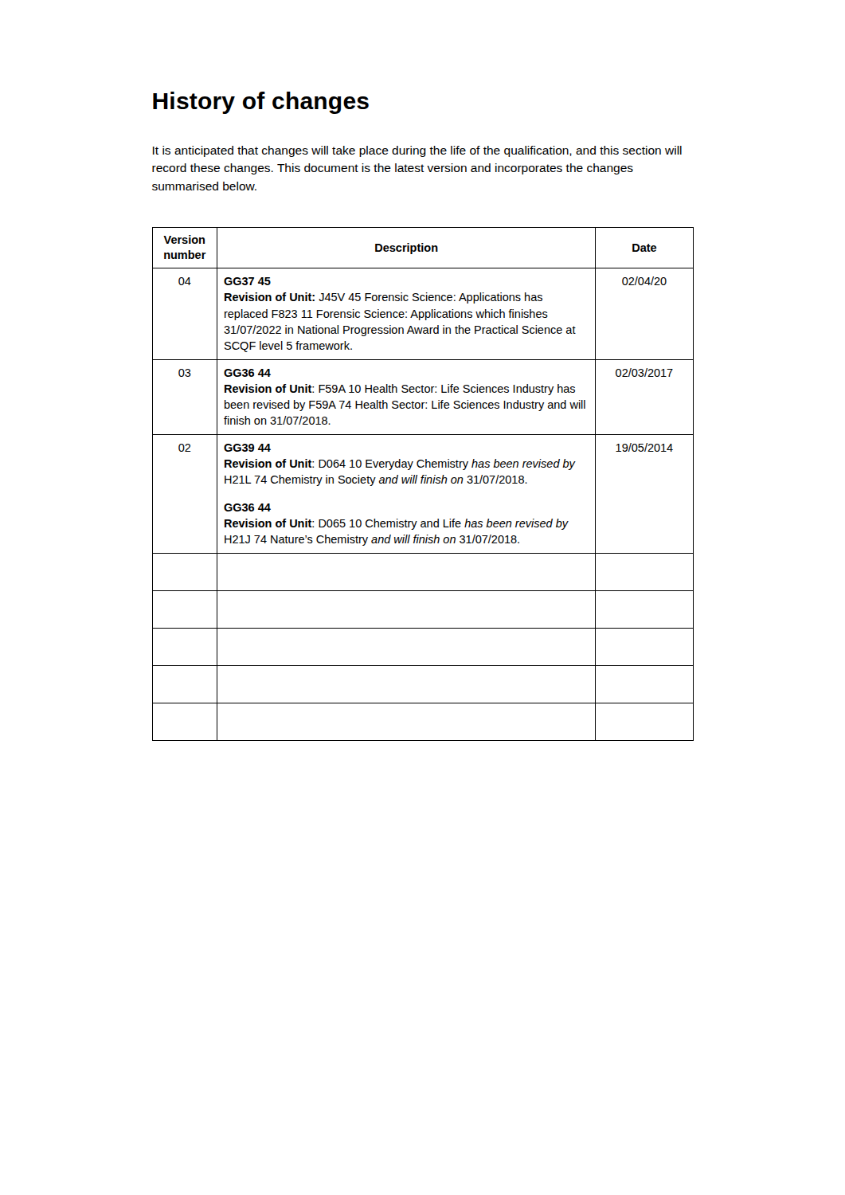History of changes
It is anticipated that changes will take place during the life of the qualification, and this section will record these changes. This document is the latest version and incorporates the changes summarised below.
| Version number | Description | Date |
| --- | --- | --- |
| 04 | GG37 45 Revision of Unit: J45V 45 Forensic Science: Applications has replaced F823 11 Forensic Science: Applications which finishes 31/07/2022 in National Progression Award in the Practical Science at SCQF level 5 framework. | 02/04/20 |
| 03 | GG36 44 Revision of Unit : F59A 10 Health Sector: Life Sciences Industry has been revised by F59A 74 Health Sector: Life Sciences Industry and will finish on 31/07/2018. | 02/03/2017 |
| 02 | GG39 44 Revision of Unit : D064 10 Everyday Chemistry has been revised by H21L 74 Chemistry in Society and will finish on 31/07/2018. GG36 44 Revision of Unit : D065 10 Chemistry and Life has been revised by H21J 74 Nature’s Chemistry and will finish on 31/07/2018. | 19/05/2014 |